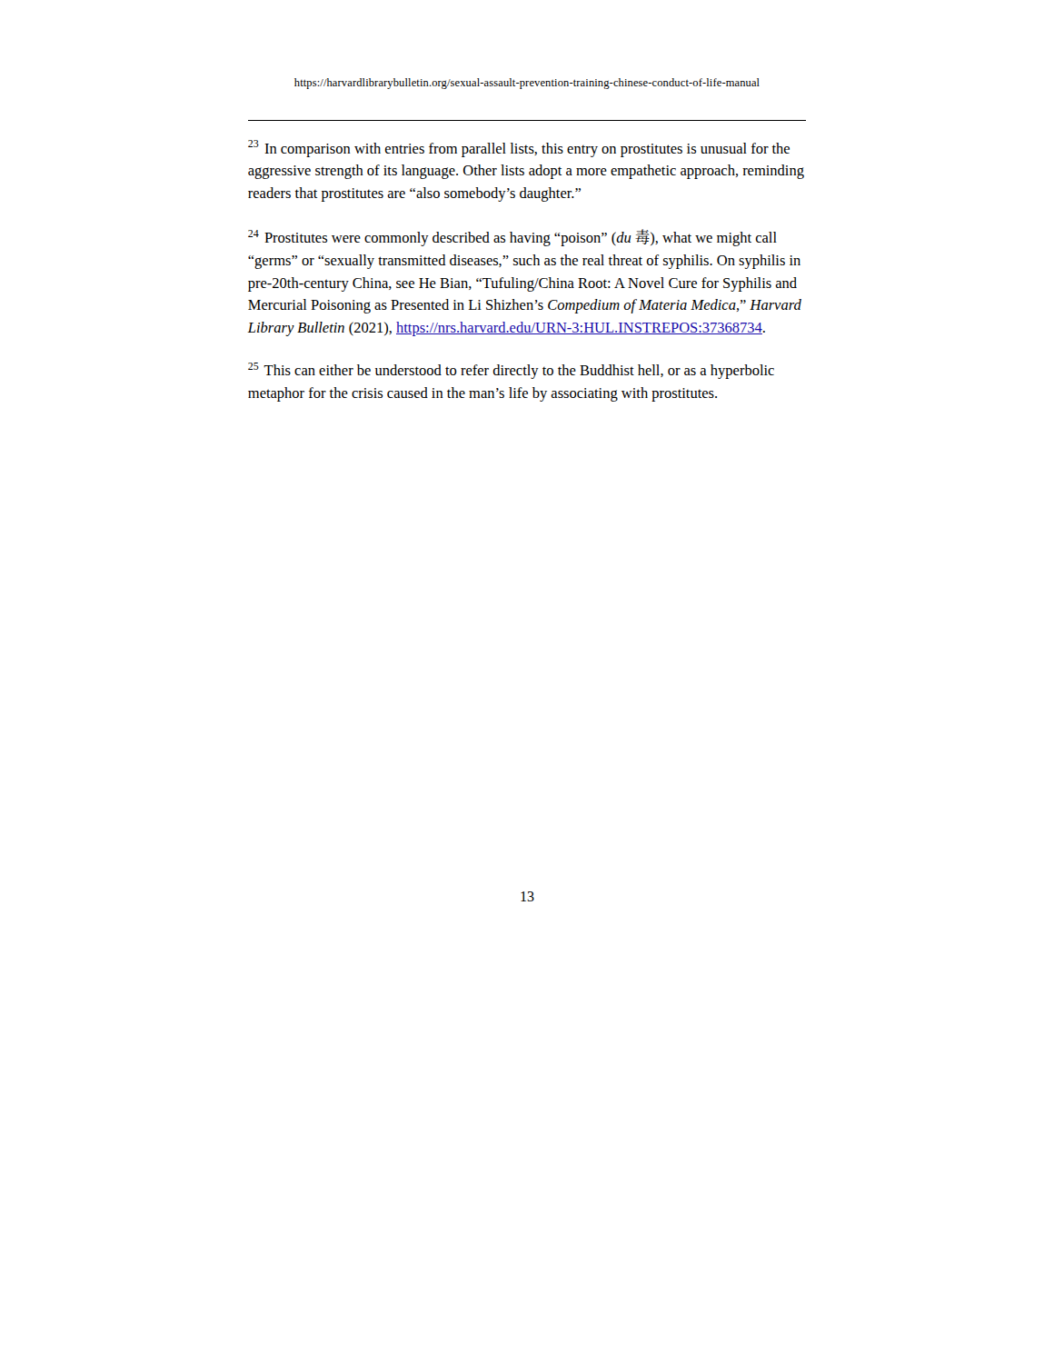https://harvardlibrarybulletin.org/sexual-assault-prevention-training-chinese-conduct-of-life-manual
23 In comparison with entries from parallel lists, this entry on prostitutes is unusual for the aggressive strength of its language. Other lists adopt a more empathetic approach, reminding readers that prostitutes are “also somebody’s daughter.”
24 Prostitutes were commonly described as having “poison” (du 毒), what we might call “germs” or “sexually transmitted diseases,” such as the real threat of syphilis. On syphilis in pre-20th-century China, see He Bian, “Tufuling/China Root: A Novel Cure for Syphilis and Mercurial Poisoning as Presented in Li Shizhen’s Compedium of Materia Medica,” Harvard Library Bulletin (2021), https://nrs.harvard.edu/URN-3:HUL.INSTREPOS:37368734.
25 This can either be understood to refer directly to the Buddhist hell, or as a hyperbolic metaphor for the crisis caused in the man’s life by associating with prostitutes.
13